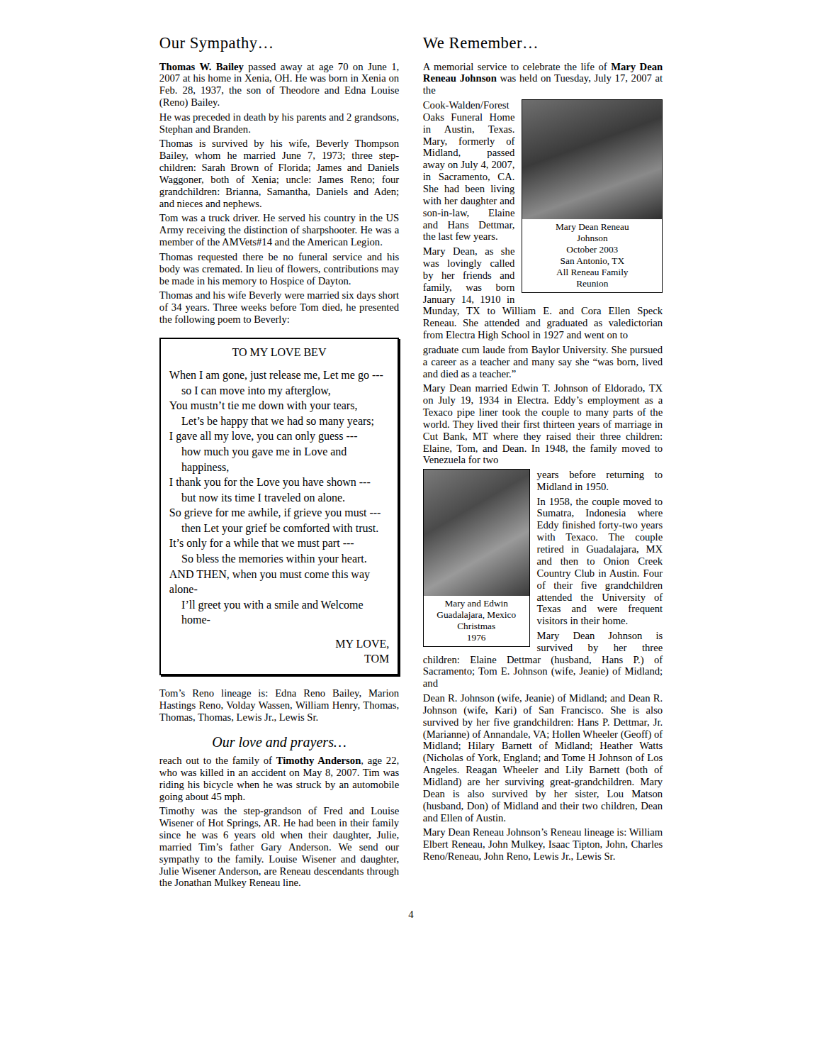Our Sympathy…
Thomas W. Bailey passed away at age 70 on June 1, 2007 at his home in Xenia, OH. He was born in Xenia on Feb. 28, 1937, the son of Theodore and Edna Louise (Reno) Bailey.
He was preceded in death by his parents and 2 grandsons, Stephan and Branden.
Thomas is survived by his wife, Beverly Thompson Bailey, whom he married June 7, 1973; three step-children: Sarah Brown of Florida; James and Daniels Waggoner, both of Xenia; uncle: James Reno; four grandchildren: Brianna, Samantha, Daniels and Aden; and nieces and nephews.
Tom was a truck driver. He served his country in the US Army receiving the distinction of sharpshooter. He was a member of the AMVets#14 and the American Legion.
Thomas requested there be no funeral service and his body was cremated. In lieu of flowers, contributions may be made in his memory to Hospice of Dayton.
Thomas and his wife Beverly were married six days short of 34 years. Three weeks before Tom died, he presented the following poem to Beverly:
TO MY LOVE BEV
When I am gone, just release me, Let me go ---
so I can move into my afterglow, You mustn’t tie me down with your tears,
Let’s be happy that we had so many years; I gave all my love, you can only guess ---
how much you gave me in Love and happiness, I thank you for the Love you have shown ---
but now its time I traveled on alone. So grieve for me awhile, if grieve you must ---
then Let your grief be comforted with trust. It’s only for a while that we must part ---
So bless the memories within your heart. AND THEN, when you must come this way alone-
I’ll greet you with a smile and Welcome home-
MY LOVE,
TOM
Tom’s Reno lineage is: Edna Reno Bailey, Marion Hastings Reno, Volday Wassen, William Henry, Thomas, Thomas, Thomas, Lewis Jr., Lewis Sr.
Our love and prayers…
reach out to the family of Timothy Anderson, age 22, who was killed in an accident on May 8, 2007. Tim was riding his bicycle when he was struck by an automobile going about 45 mph.
Timothy was the step-grandson of Fred and Louise Wisener of Hot Springs, AR. He had been in their family since he was 6 years old when their daughter, Julie, married Tim’s father Gary Anderson. We send our sympathy to the family. Louise Wisener and daughter, Julie Wisener Anderson, are Reneau descendants through the Jonathan Mulkey Reneau line.
We Remember…
A memorial service to celebrate the life of Mary Dean Reneau Johnson was held on Tuesday, July 17, 2007 at the
Mary Dean Reneau
Johnson
October 2003
San Antonio, TX
All Reneau Family
Reunion
Cook-Walden/Forest Oaks Funeral Home in Austin, Texas. Mary, formerly of Midland, passed away on July 4, 2007, in Sacramento, CA. She had been living with her daughter and son-in-law, Elaine and Hans Dettmar, the last few years.
Mary Dean, as she was lovingly called by her friends and family, was born January 14, 1910 in Munday, TX to William E. and Cora Ellen Speck Reneau. She attended and graduated as valedictorian from Electra High School in 1927 and went on to
graduate cum laude from Baylor University. She pursued a career as a teacher and many say she “was born, lived and died as a teacher.”
Mary Dean married Edwin T. Johnson of Eldorado, TX on July 19, 1934 in Electra. Eddy’s employment as a Texaco pipe liner took the couple to many parts of the world. They lived their first thirteen years of marriage in Cut Bank, MT where they raised their three children: Elaine, Tom, and Dean. In 1948, the family moved to Venezuela for two
Mary and Edwin
Guadalajara, Mexico
Christmas
1976
years before returning to Midland in 1950.
In 1958, the couple moved to Sumatra, Indonesia where Eddy finished forty-two years with Texaco. The couple retired in Guadalajara, MX and then to Onion Creek Country Club in Austin. Four of their five grandchildren attended the University of Texas and were frequent visitors in their home.
Mary Dean Johnson is survived by her three children: Elaine Dettmar (husband, Hans P.) of Sacramento; Tom E. Johnson (wife, Jeanie) of Midland; and
Dean R. Johnson (wife, Jeanie) of Midland; and Dean R. Johnson (wife, Kari) of San Francisco. She is also survived by her five grandchildren: Hans P. Dettmar, Jr. (Marianne) of Annandale, VA; Hollen Wheeler (Geoff) of Midland; Hilary Barnett of Midland; Heather Watts (Nicholas of York, England; and Tome H Johnson of Los Angeles. Reagan Wheeler and Lily Barnett (both of Midland) are her surviving great-grandchildren. Mary Dean is also survived by her sister, Lou Matson (husband, Don) of Midland and their two children, Dean and Ellen of Austin.
Mary Dean Reneau Johnson’s Reneau lineage is: William Elbert Reneau, John Mulkey, Isaac Tipton, John, Charles Reno/Reneau, John Reno, Lewis Jr., Lewis Sr.
4